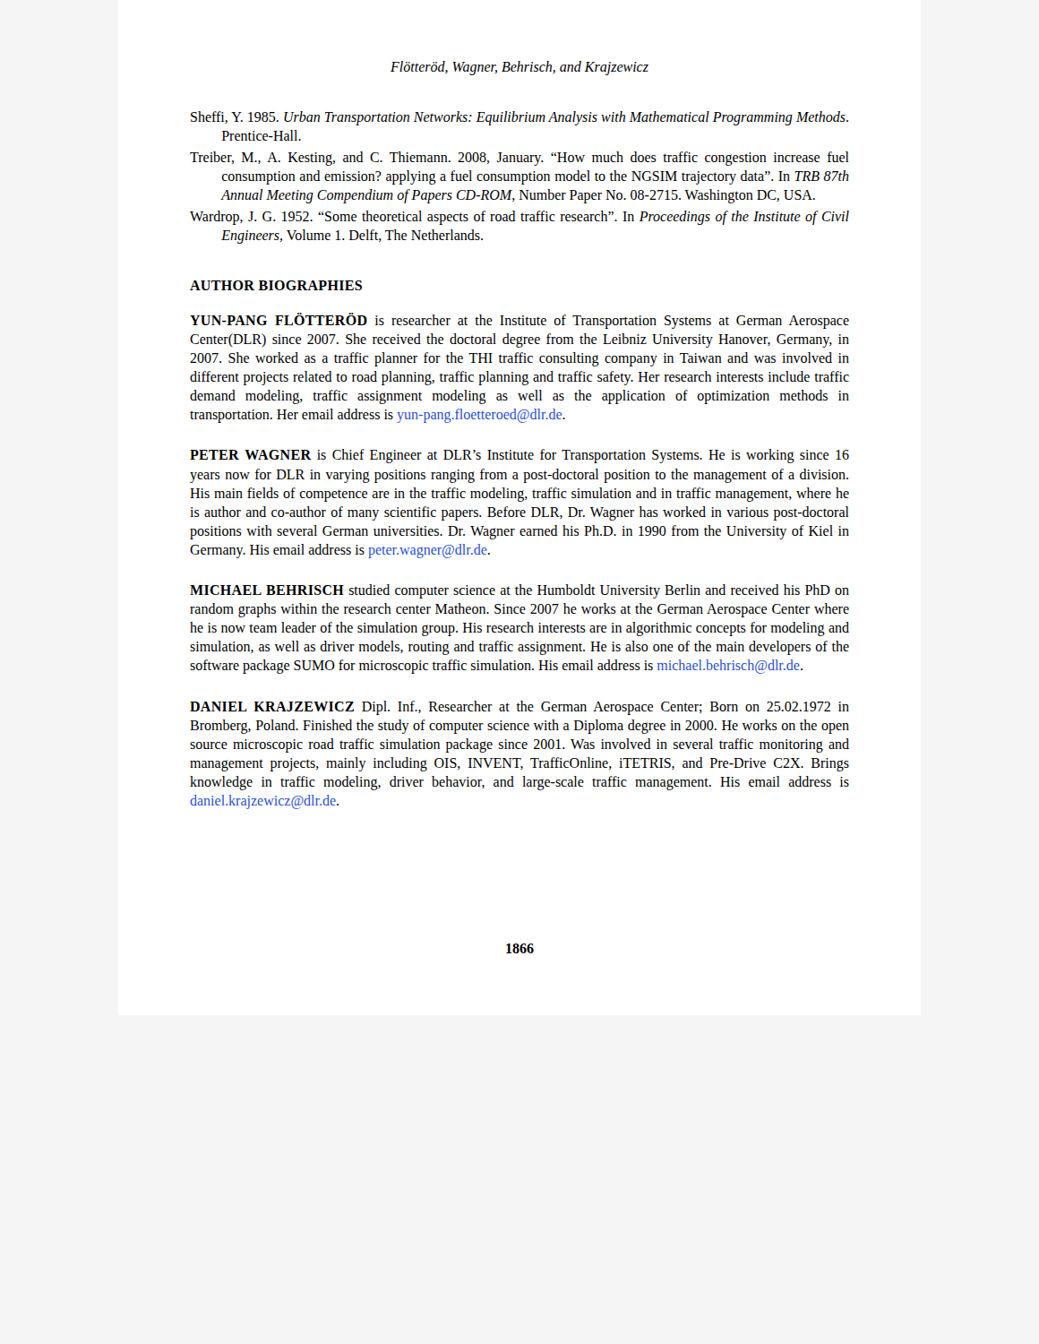Flötteröd, Wagner, Behrisch, and Krajzewicz
Sheffi, Y. 1985. Urban Transportation Networks: Equilibrium Analysis with Mathematical Programming Methods. Prentice-Hall.
Treiber, M., A. Kesting, and C. Thiemann. 2008, January. “How much does traffic congestion increase fuel consumption and emission? applying a fuel consumption model to the NGSIM trajectory data”. In TRB 87th Annual Meeting Compendium of Papers CD-ROM, Number Paper No. 08-2715. Washington DC, USA.
Wardrop, J. G. 1952. “Some theoretical aspects of road traffic research”. In Proceedings of the Institute of Civil Engineers, Volume 1. Delft, The Netherlands.
AUTHOR BIOGRAPHIES
YUN-PANG FLÖTTERÖD is researcher at the Institute of Transportation Systems at German Aerospace Center(DLR) since 2007. She received the doctoral degree from the Leibniz University Hanover, Germany, in 2007. She worked as a traffic planner for the THI traffic consulting company in Taiwan and was involved in different projects related to road planning, traffic planning and traffic safety. Her research interests include traffic demand modeling, traffic assignment modeling as well as the application of optimization methods in transportation. Her email address is yun-pang.floetteroed@dlr.de.
PETER WAGNER is Chief Engineer at DLR’s Institute for Transportation Systems. He is working since 16 years now for DLR in varying positions ranging from a post-doctoral position to the management of a division. His main fields of competence are in the traffic modeling, traffic simulation and in traffic management, where he is author and co-author of many scientific papers. Before DLR, Dr. Wagner has worked in various post-doctoral positions with several German universities. Dr. Wagner earned his Ph.D. in 1990 from the University of Kiel in Germany. His email address is peter.wagner@dlr.de.
MICHAEL BEHRISCH studied computer science at the Humboldt University Berlin and received his PhD on random graphs within the research center Matheon. Since 2007 he works at the German Aerospace Center where he is now team leader of the simulation group. His research interests are in algorithmic concepts for modeling and simulation, as well as driver models, routing and traffic assignment. He is also one of the main developers of the software package SUMO for microscopic traffic simulation. His email address is michael.behrisch@dlr.de.
DANIEL KRAJZEWICZ Dipl. Inf., Researcher at the German Aerospace Center; Born on 25.02.1972 in Bromberg, Poland. Finished the study of computer science with a Diploma degree in 2000. He works on the open source microscopic road traffic simulation package since 2001. Was involved in several traffic monitoring and management projects, mainly including OIS, INVENT, TrafficOnline, iTETRIS, and Pre-Drive C2X. Brings knowledge in traffic modeling, driver behavior, and large-scale traffic management. His email address is daniel.krajzewicz@dlr.de.
1866